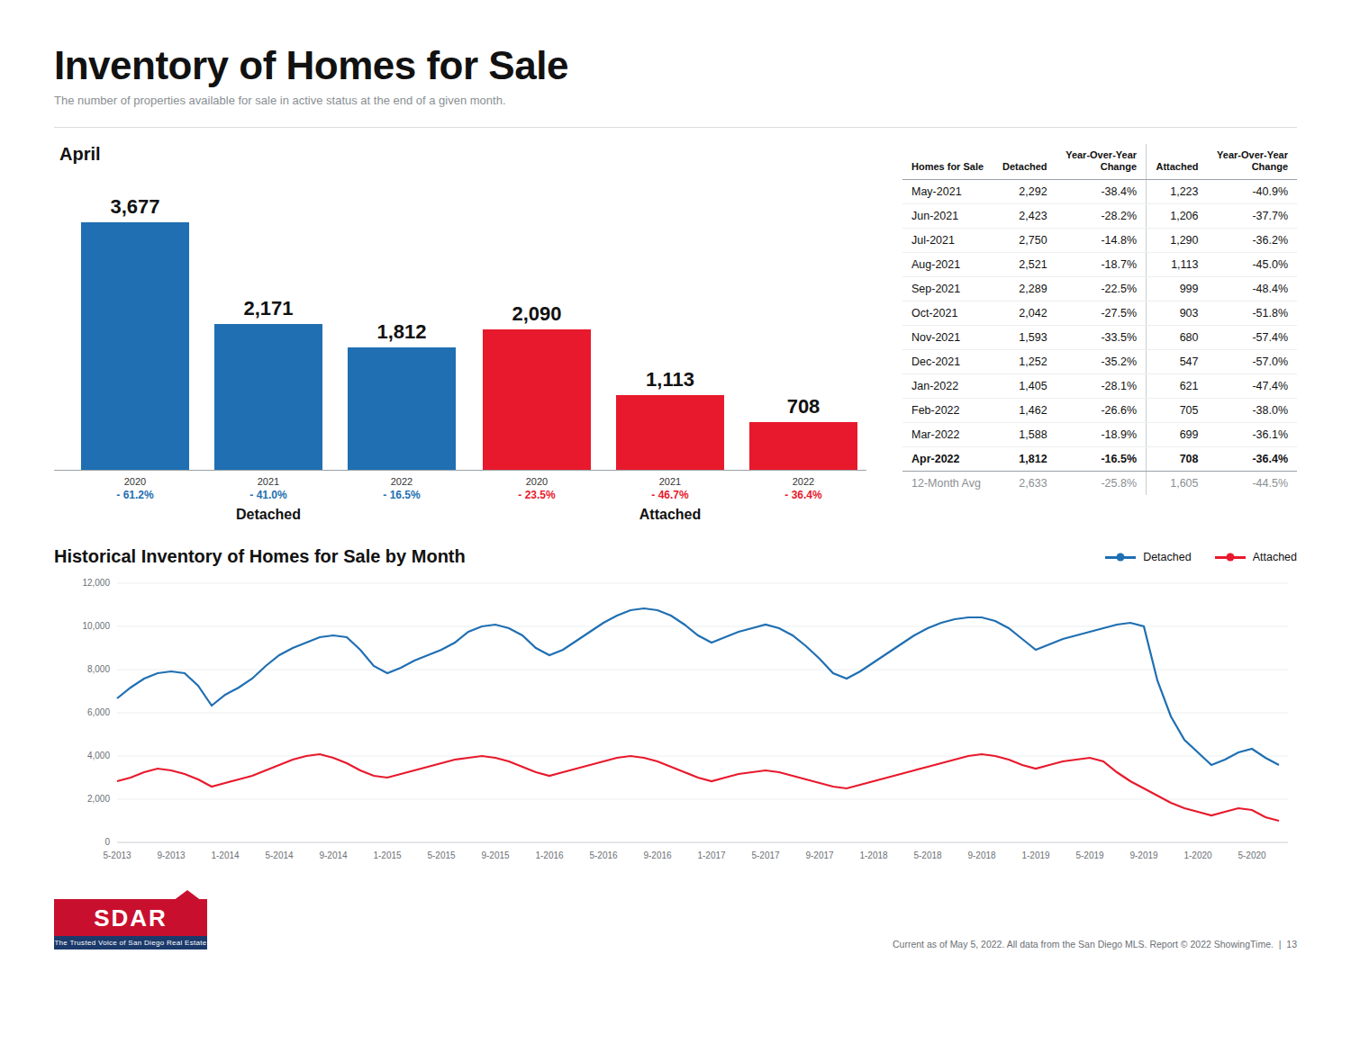Inventory of Homes for Sale
The number of properties available for sale in active status at the end of a given month.
April
3,677
2,171
1,812
2,090
1,113
708
2020
- 61.2%
2021
- 41.0%
2022
- 16.5%
2020
- 23.5%
2021
- 46.7%
2022
- 36.4%
Detached
Attached
| Homes for Sale | Detached | Year-Over-Year Change | Attached | Year-Over-Year Change |
| --- | --- | --- | --- | --- |
| May-2021 | 2,292 | -38.4% | 1,223 | -40.9% |
| Jun-2021 | 2,423 | -28.2% | 1,206 | -37.7% |
| Jul-2021 | 2,750 | -14.8% | 1,290 | -36.2% |
| Aug-2021 | 2,521 | -18.7% | 1,113 | -45.0% |
| Sep-2021 | 2,289 | -22.5% | 999 | -48.4% |
| Oct-2021 | 2,042 | -27.5% | 903 | -51.8% |
| Nov-2021 | 1,593 | -33.5% | 680 | -57.4% |
| Dec-2021 | 1,252 | -35.2% | 547 | -57.0% |
| Jan-2022 | 1,405 | -28.1% | 621 | -47.4% |
| Feb-2022 | 1,462 | -26.6% | 705 | -38.0% |
| Mar-2022 | 1,588 | -18.9% | 699 | -36.1% |
| Apr-2022 | 1,812 | -16.5% | 708 | -36.4% |
| 12-Month Avg | 2,633 | -25.8% | 1,605 | -44.5% |
Historical Inventory of Homes for Sale by Month
Detached
Attached
0 2,000 4,000 6,000 8,000 10,000 12,000 5-2013 9-2013 1-2014 5-2014 9-2014 1-2015 5-2015 9-2015 1-2016 5-2016 9-2016 1-2017 5-2017 9-2017 1-2018 5-2018 9-2018 1-2019 5-2019 9-2019 1-2020 5-2020
SDAR
The Trusted Voice of San Diego Real Estate
Current as of May 5, 2022. All data from the San Diego MLS. Report © 2022 ShowingTime. | 13